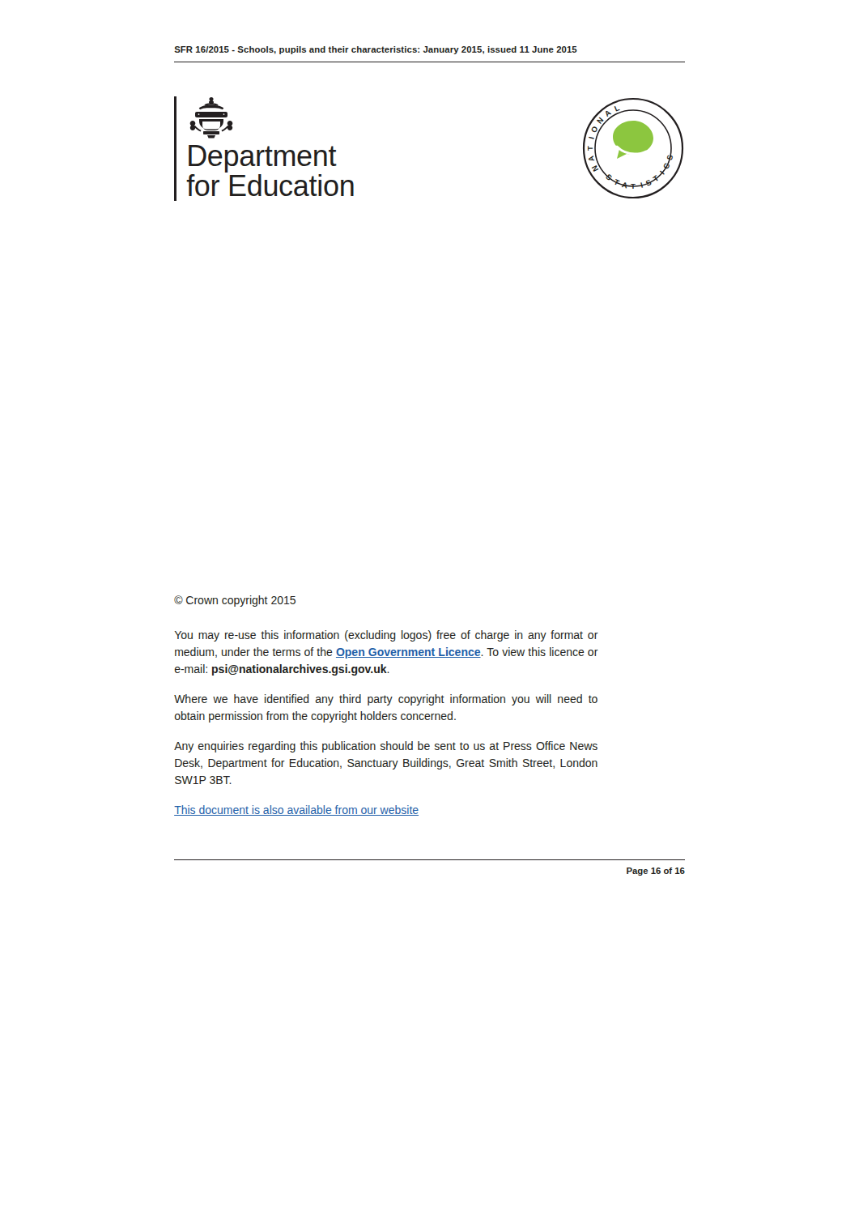SFR 16/2015 - Schools, pupils and their characteristics: January 2015, issued 11 June 2015
Department
for Education
N A T I O N A L S T A T I S T I C S
© Crown copyright 2015
You may re-use this information (excluding logos) free of charge in any format or medium, under the terms of the Open Government Licence. To view this licence or e-mail: psi@nationalarchives.gsi.gov.uk.
Where we have identified any third party copyright information you will need to obtain permission from the copyright holders concerned.
Any enquiries regarding this publication should be sent to us at Press Office News Desk, Department for Education, Sanctuary Buildings, Great Smith Street, London SW1P 3BT.
This document is also available from our website
Page 16 of 16